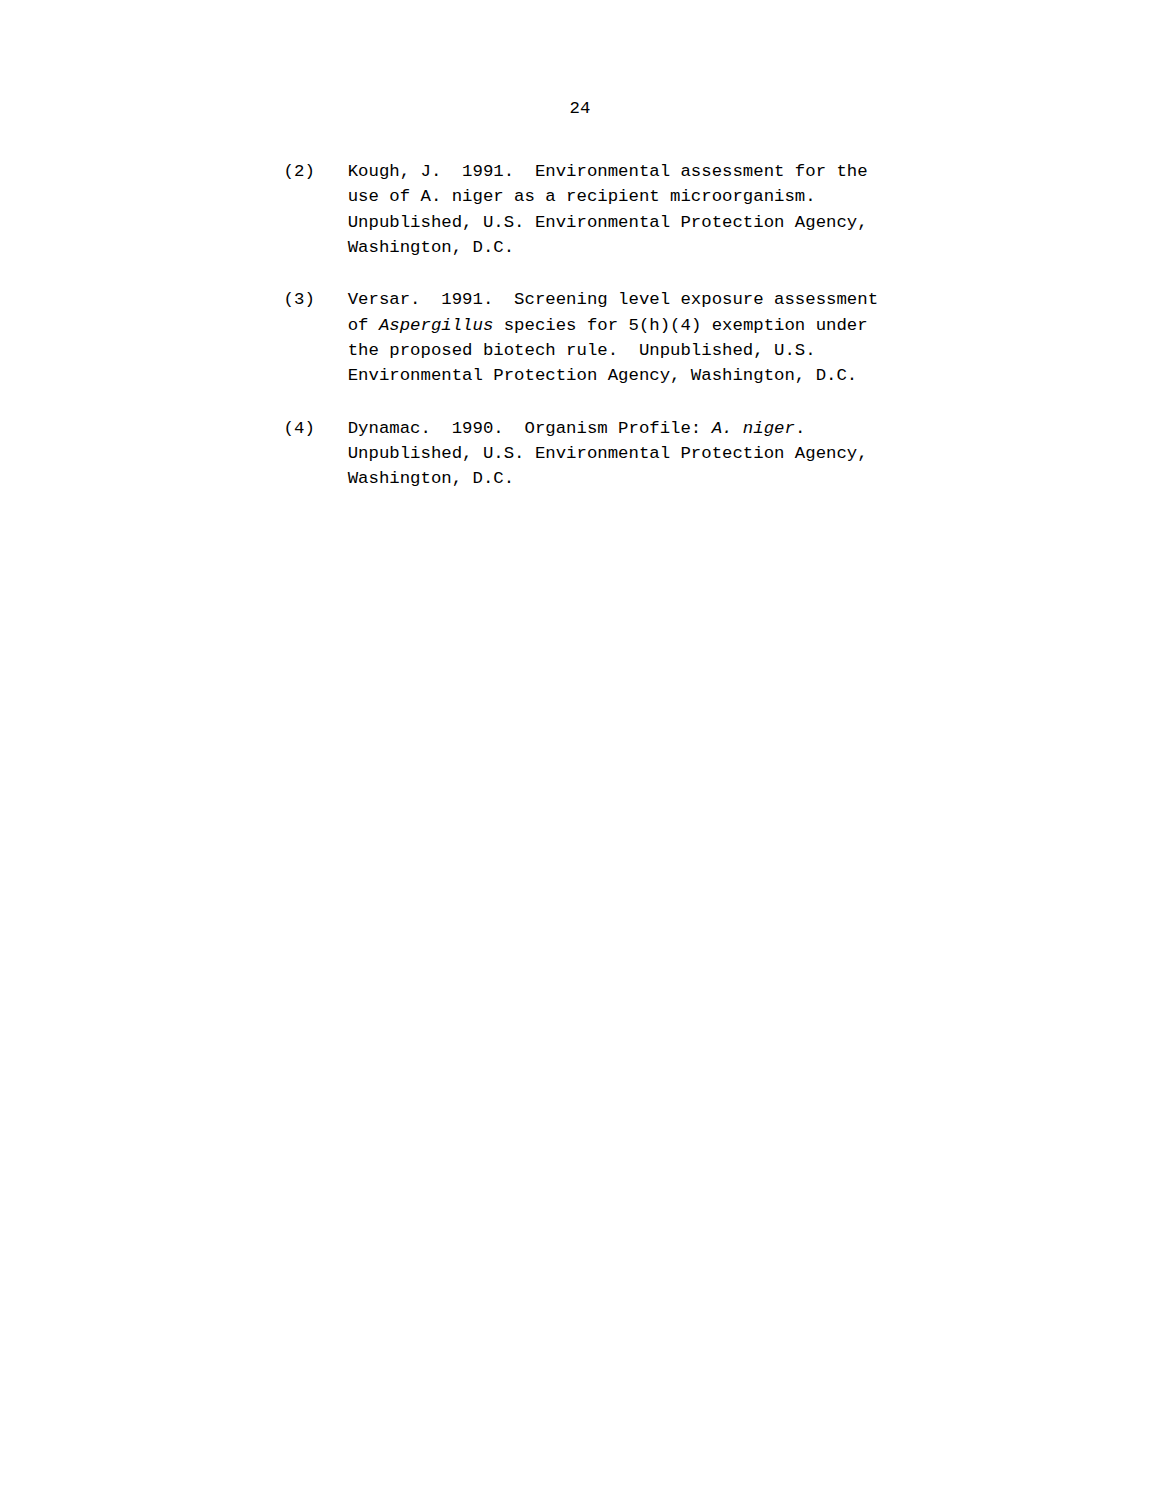24
(2) Kough, J. 1991. Environmental assessment for the use of A. niger as a recipient microorganism. Unpublished, U.S. Environmental Protection Agency, Washington, D.C.
(3) Versar. 1991. Screening level exposure assessment of Aspergillus species for 5(h)(4) exemption under the proposed biotech rule. Unpublished, U.S. Environmental Protection Agency, Washington, D.C.
(4) Dynamac. 1990. Organism Profile: A. niger. Unpublished, U.S. Environmental Protection Agency, Washington, D.C.